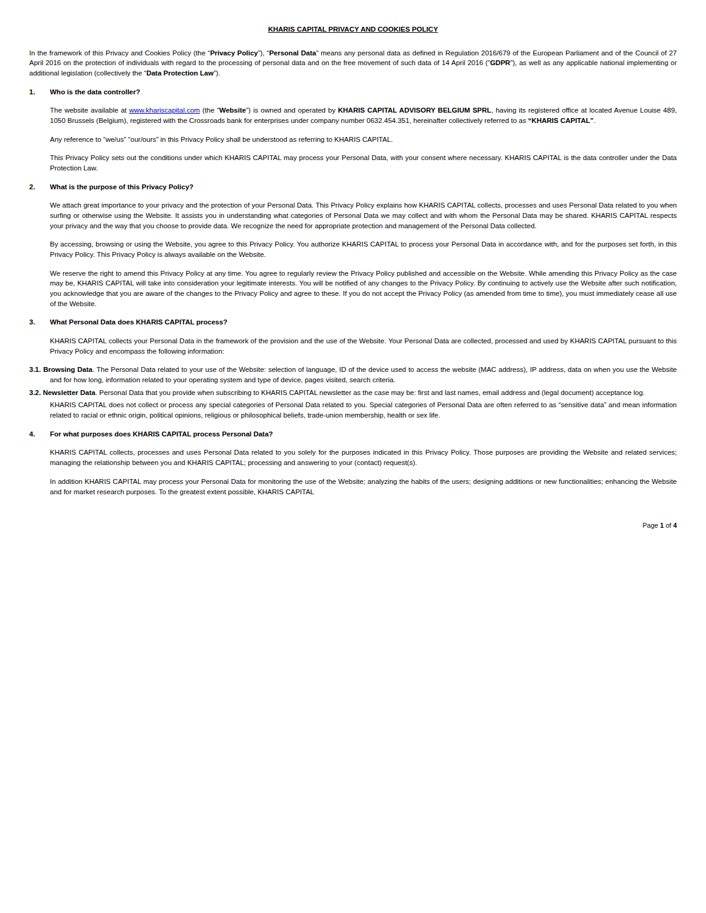KHARIS CAPITAL PRIVACY AND COOKIES POLICY
In the framework of this Privacy and Cookies Policy (the “Privacy Policy”), “Personal Data” means any personal data as defined in Regulation 2016/679 of the European Parliament and of the Council of 27 April 2016 on the protection of individuals with regard to the processing of personal data and on the free movement of such data of 14 April 2016 (“GDPR”), as well as any applicable national implementing or additional legislation (collectively the “Data Protection Law”).
1. Who is the data controller?
The website available at www.khariscapital.com (the “Website”) is owned and operated by KHARIS CAPITAL ADVISORY BELGIUM SPRL, having its registered office at located Avenue Louise 489, 1050 Brussels (Belgium), registered with the Crossroads bank for enterprises under company number 0632.454.351, hereinafter collectively referred to as “KHARIS CAPITAL”.
Any reference to “we/us” “our/ours” in this Privacy Policy shall be understood as referring to KHARIS CAPITAL.
This Privacy Policy sets out the conditions under which KHARIS CAPITAL may process your Personal Data, with your consent where necessary. KHARIS CAPITAL is the data controller under the Data Protection Law.
2. What is the purpose of this Privacy Policy?
We attach great importance to your privacy and the protection of your Personal Data. This Privacy Policy explains how KHARIS CAPITAL collects, processes and uses Personal Data related to you when surfing or otherwise using the Website. It assists you in understanding what categories of Personal Data we may collect and with whom the Personal Data may be shared. KHARIS CAPITAL respects your privacy and the way that you choose to provide data. We recognize the need for appropriate protection and management of the Personal Data collected.
By accessing, browsing or using the Website, you agree to this Privacy Policy. You authorize KHARIS CAPITAL to process your Personal Data in accordance with, and for the purposes set forth, in this Privacy Policy. This Privacy Policy is always available on the Website.
We reserve the right to amend this Privacy Policy at any time. You agree to regularly review the Privacy Policy published and accessible on the Website. While amending this Privacy Policy as the case may be, KHARIS CAPITAL will take into consideration your legitimate interests. You will be notified of any changes to the Privacy Policy. By continuing to actively use the Website after such notification, you acknowledge that you are aware of the changes to the Privacy Policy and agree to these. If you do not accept the Privacy Policy (as amended from time to time), you must immediately cease all use of the Website.
3. What Personal Data does KHARIS CAPITAL process?
KHARIS CAPITAL collects your Personal Data in the framework of the provision and the use of the Website. Your Personal Data are collected, processed and used by KHARIS CAPITAL pursuant to this Privacy Policy and encompass the following information:
3.1. Browsing Data. The Personal Data related to your use of the Website: selection of language, ID of the device used to access the website (MAC address), IP address, data on when you use the Website and for how long, information related to your operating system and type of device, pages visited, search criteria.
3.2. Newsletter Data. Personal Data that you provide when subscribing to KHARIS CAPITAL newsletter as the case may be: first and last names, email address and (legal document) acceptance log.
KHARIS CAPITAL does not collect or process any special categories of Personal Data related to you. Special categories of Personal Data are often referred to as “sensitive data” and mean information related to racial or ethnic origin, political opinions, religious or philosophical beliefs, trade-union membership, health or sex life.
4. For what purposes does KHARIS CAPITAL process Personal Data?
KHARIS CAPITAL collects, processes and uses Personal Data related to you solely for the purposes indicated in this Privacy Policy. Those purposes are providing the Website and related services; managing the relationship between you and KHARIS CAPITAL; processing and answering to your (contact) request(s).
In addition KHARIS CAPITAL may process your Personal Data for monitoring the use of the Website; analyzing the habits of the users; designing additions or new functionalities; enhancing the Website and for market research purposes. To the greatest extent possible, KHARIS CAPITAL
Page 1 of 4